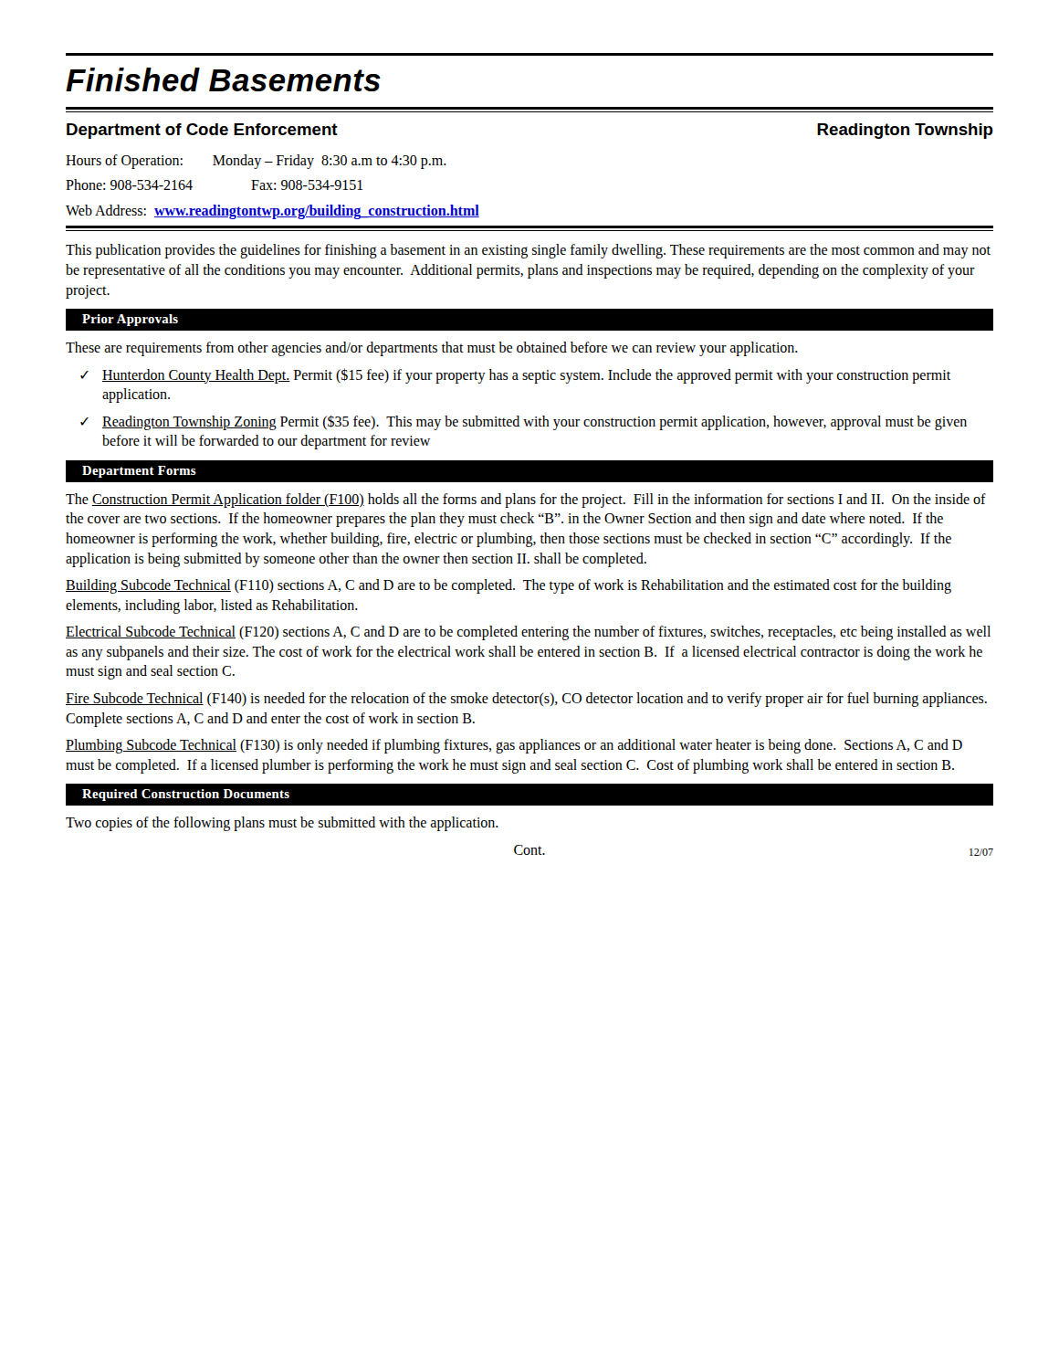Finished Basements
Department of Code Enforcement Readington Township
Hours of Operation: Monday – Friday 8:30 a.m to 4:30 p.m.
Phone: 908-534-2164 Fax: 908-534-9151
Web Address: www.readingtontwp.org/building_construction.html
This publication provides the guidelines for finishing a basement in an existing single family dwelling. These requirements are the most common and may not be representative of all the conditions you may encounter. Additional permits, plans and inspections may be required, depending on the complexity of your project.
Prior Approvals
These are requirements from other agencies and/or departments that must be obtained before we can review your application.
Hunterdon County Health Dept. Permit ($15 fee) if your property has a septic system. Include the approved permit with your construction permit application.
Readington Township Zoning Permit ($35 fee). This may be submitted with your construction permit application, however, approval must be given before it will be forwarded to our department for review
Department Forms
The Construction Permit Application folder (F100) holds all the forms and plans for the project. Fill in the information for sections I and II. On the inside of the cover are two sections. If the homeowner prepares the plan they must check “B”. in the Owner Section and then sign and date where noted. If the homeowner is performing the work, whether building, fire, electric or plumbing, then those sections must be checked in section “C” accordingly. If the application is being submitted by someone other than the owner then section II. shall be completed.
Building Subcode Technical (F110) sections A, C and D are to be completed. The type of work is Rehabilitation and the estimated cost for the building elements, including labor, listed as Rehabilitation.
Electrical Subcode Technical (F120) sections A, C and D are to be completed entering the number of fixtures, switches, receptacles, etc being installed as well as any subpanels and their size. The cost of work for the electrical work shall be entered in section B. If a licensed electrical contractor is doing the work he must sign and seal section C.
Fire Subcode Technical (F140) is needed for the relocation of the smoke detector(s), CO detector location and to verify proper air for fuel burning appliances. Complete sections A, C and D and enter the cost of work in section B.
Plumbing Subcode Technical (F130) is only needed if plumbing fixtures, gas appliances or an additional water heater is being done. Sections A, C and D must be completed. If a licensed plumber is performing the work he must sign and seal section C. Cost of plumbing work shall be entered in section B.
Required Construction Documents
Two copies of the following plans must be submitted with the application.
Cont. 12/07